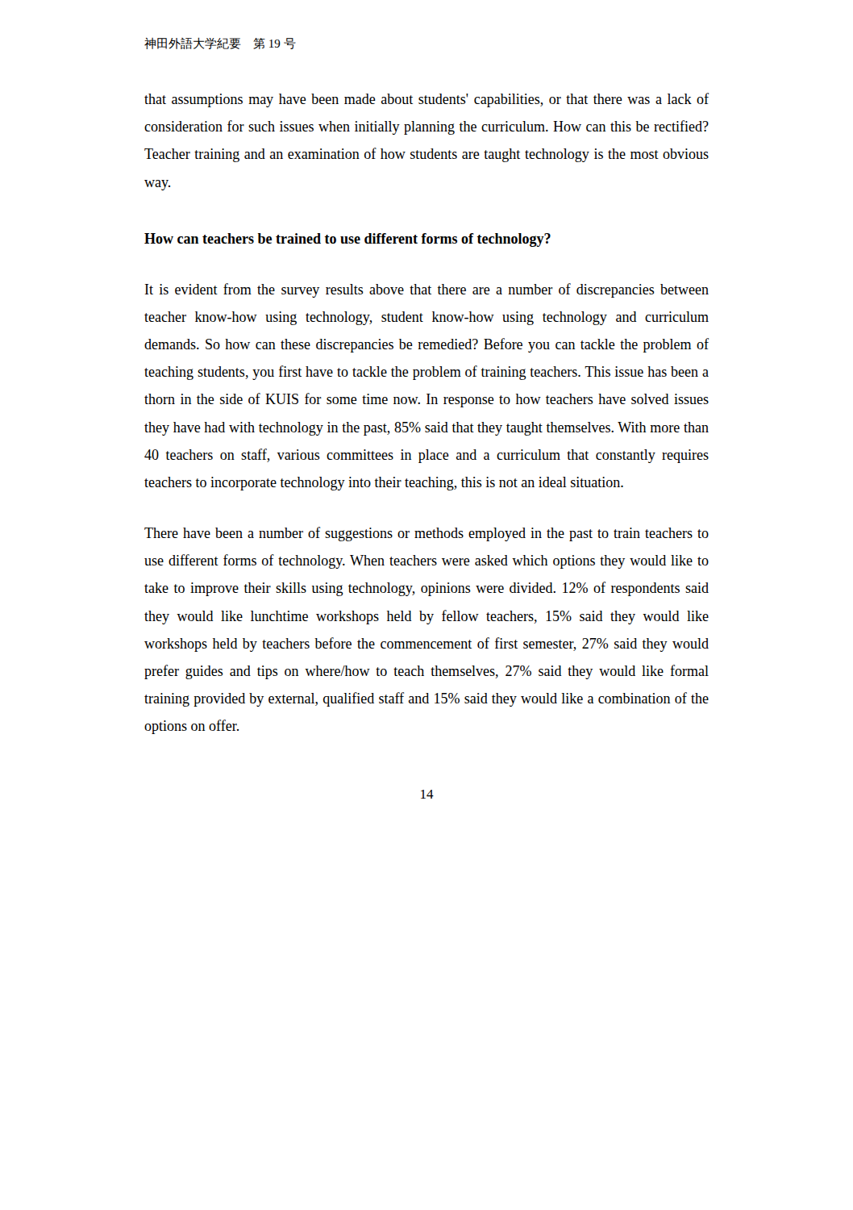神田外語大学紀要　第 19 号
that assumptions may have been made about students' capabilities, or that there was a lack of consideration for such issues when initially planning the curriculum. How can this be rectified? Teacher training and an examination of how students are taught technology is the most obvious way.
How can teachers be trained to use different forms of technology?
It is evident from the survey results above that there are a number of discrepancies between teacher know-how using technology, student know-how using technology and curriculum demands. So how can these discrepancies be remedied? Before you can tackle the problem of teaching students, you first have to tackle the problem of training teachers. This issue has been a thorn in the side of KUIS for some time now. In response to how teachers have solved issues they have had with technology in the past, 85% said that they taught themselves. With more than 40 teachers on staff, various committees in place and a curriculum that constantly requires teachers to incorporate technology into their teaching, this is not an ideal situation.
There have been a number of suggestions or methods employed in the past to train teachers to use different forms of technology. When teachers were asked which options they would like to take to improve their skills using technology, opinions were divided. 12% of respondents said they would like lunchtime workshops held by fellow teachers, 15% said they would like workshops held by teachers before the commencement of first semester, 27% said they would prefer guides and tips on where/how to teach themselves, 27% said they would like formal training provided by external, qualified staff and 15% said they would like a combination of the options on offer.
14